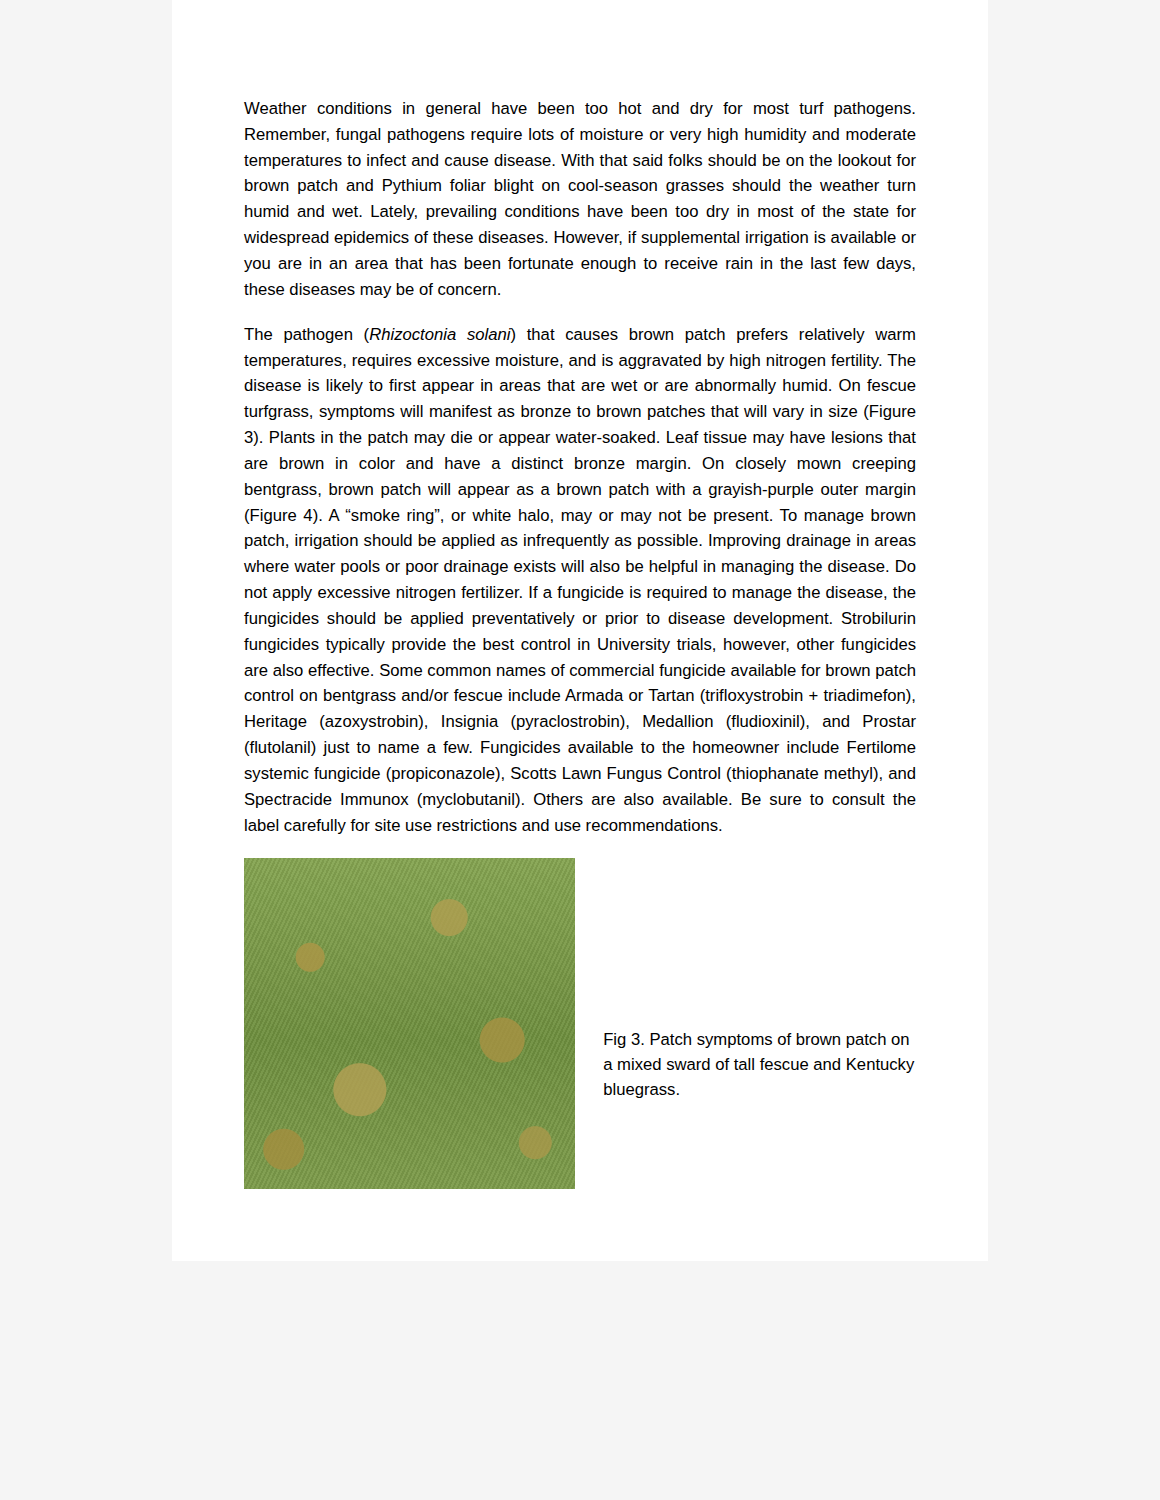Weather conditions in general have been too hot and dry for most turf pathogens. Remember, fungal pathogens require lots of moisture or very high humidity and moderate temperatures to infect and cause disease. With that said folks should be on the lookout for brown patch and Pythium foliar blight on cool-season grasses should the weather turn humid and wet. Lately, prevailing conditions have been too dry in most of the state for widespread epidemics of these diseases. However, if supplemental irrigation is available or you are in an area that has been fortunate enough to receive rain in the last few days, these diseases may be of concern.
The pathogen (Rhizoctonia solani) that causes brown patch prefers relatively warm temperatures, requires excessive moisture, and is aggravated by high nitrogen fertility. The disease is likely to first appear in areas that are wet or are abnormally humid. On fescue turfgrass, symptoms will manifest as bronze to brown patches that will vary in size (Figure 3). Plants in the patch may die or appear water-soaked. Leaf tissue may have lesions that are brown in color and have a distinct bronze margin. On closely mown creeping bentgrass, brown patch will appear as a brown patch with a grayish-purple outer margin (Figure 4). A “smoke ring”, or white halo, may or may not be present. To manage brown patch, irrigation should be applied as infrequently as possible. Improving drainage in areas where water pools or poor drainage exists will also be helpful in managing the disease. Do not apply excessive nitrogen fertilizer. If a fungicide is required to manage the disease, the fungicides should be applied preventatively or prior to disease development. Strobilurin fungicides typically provide the best control in University trials, however, other fungicides are also effective. Some common names of commercial fungicide available for brown patch control on bentgrass and/or fescue include Armada or Tartan (trifloxystrobin + triadimefon), Heritage (azoxystrobin), Insignia (pyraclostrobin), Medallion (fludioxinil), and Prostar (flutolanil) just to name a few. Fungicides available to the homeowner include Fertilome systemic fungicide (propiconazole), Scotts Lawn Fungus Control (thiophanate methyl), and Spectracide Immunox (myclobutanil). Others are also available. Be sure to consult the label carefully for site use restrictions and use recommendations.
Fig 3. Patch symptoms of brown patch on a mixed sward of tall fescue and Kentucky bluegrass.